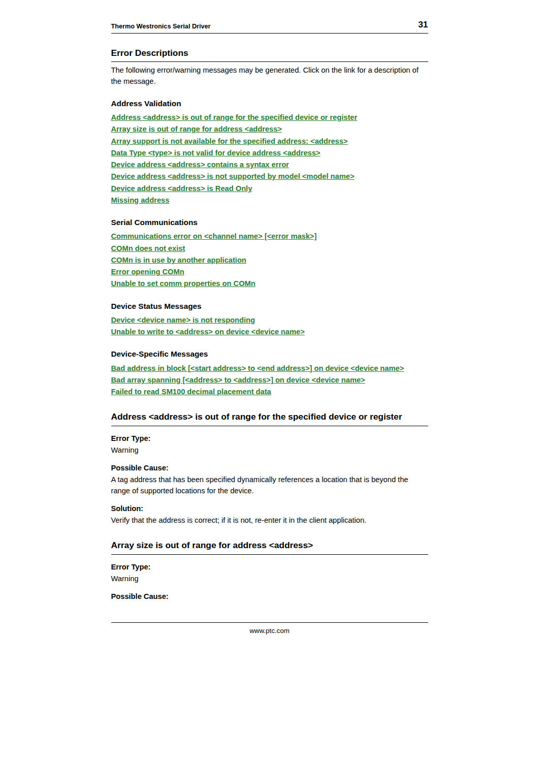Thermo Westronics Serial Driver
31
Error Descriptions
The following error/warning messages may be generated. Click on the link for a description of the message.
Address Validation
Address <address> is out of range for the specified device or register
Array size is out of range for address <address>
Array support is not available for the specified address: <address>
Data Type <type> is not valid for device address <address>
Device address <address> contains a syntax error
Device address <address> is not supported by model <model name>
Device address <address> is Read Only
Missing address
Serial Communications
Communications error on <channel name> [<error mask>]
COMn does not exist
COMn is in use by another application
Error opening COMn
Unable to set comm properties on COMn
Device Status Messages
Device <device name> is not responding
Unable to write to <address> on device <device name>
Device-Specific Messages
Bad address in block [<start address> to <end address>] on device <device name>
Bad array spanning [<address> to <address>] on device <device name>
Failed to read SM100 decimal placement data
Address <address> is out of range for the specified device or register
Error Type:
Warning
Possible Cause:
A tag address that has been specified dynamically references a location that is beyond the range of supported locations for the device.
Solution:
Verify that the address is correct; if it is not, re-enter it in the client application.
Array size is out of range for address <address>
Error Type:
Warning
Possible Cause:
www.ptc.com